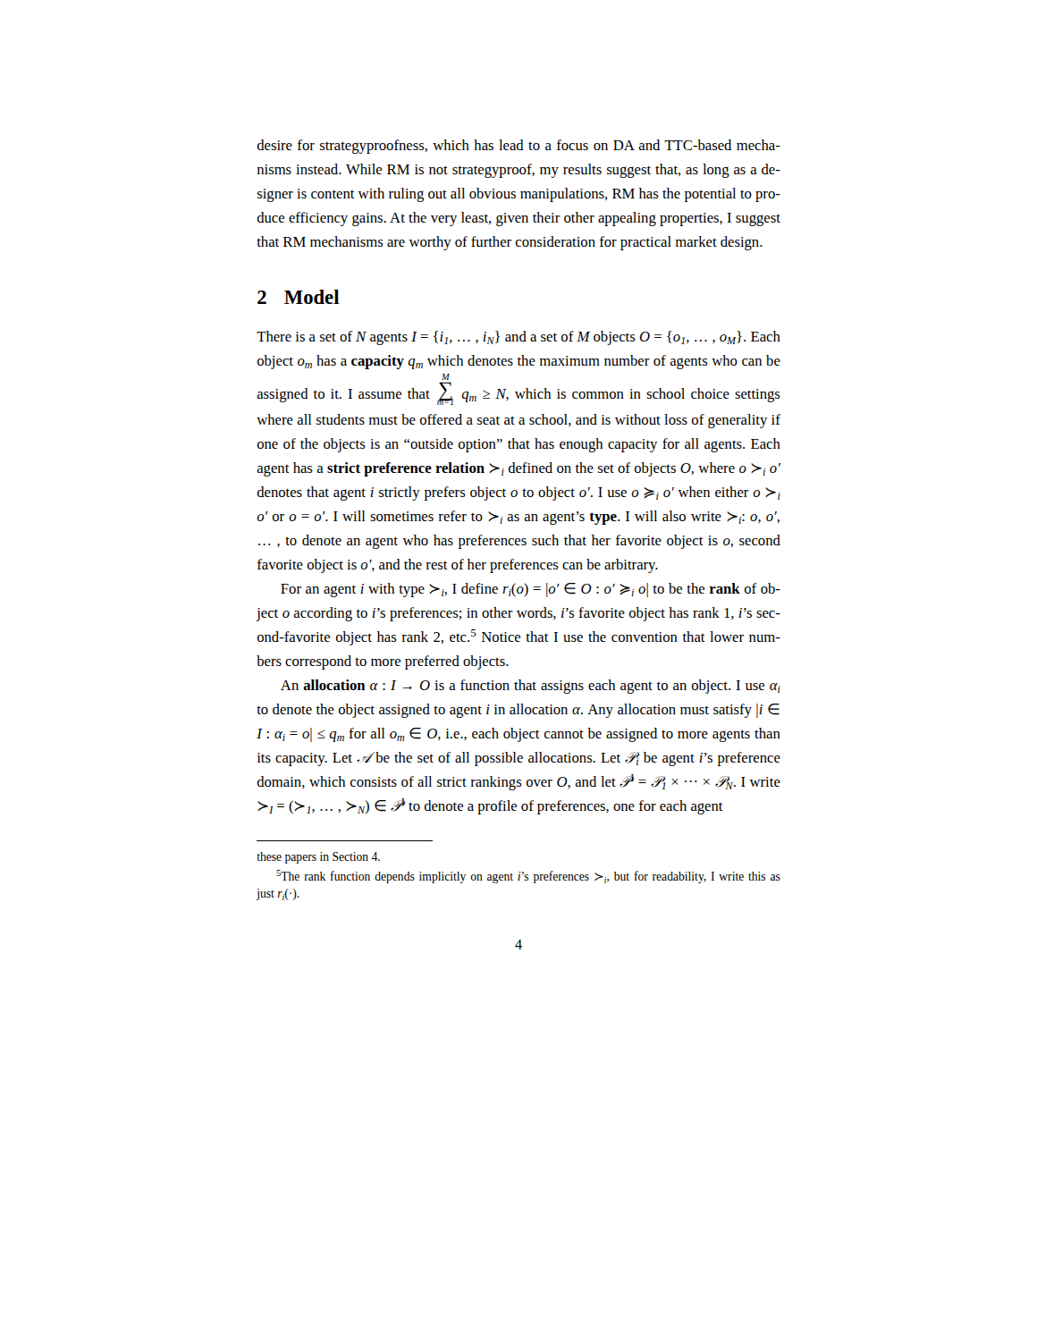desire for strategyproofness, which has lead to a focus on DA and TTC-based mechanisms instead. While RM is not strategyproof, my results suggest that, as long as a designer is content with ruling out all obvious manipulations, RM has the potential to produce efficiency gains. At the very least, given their other appealing properties, I suggest that RM mechanisms are worthy of further consideration for practical market design.
2 Model
There is a set of N agents I = {i1, … , iN} and a set of M objects O = {o1, … , oM}. Each object om has a capacity qm which denotes the maximum number of agents who can be assigned to it. I assume that M∑m=1 qm ≥ N, which is common in school choice settings where all students must be offered a seat at a school, and is without loss of generality if one of the objects is an “outside option” that has enough capacity for all agents. Each agent has a strict preference relation ≻i defined on the set of objects O, where o ≻i o′ denotes that agent i strictly prefers object o to object o′. I use o ≽i o′ when either o ≻i o′ or o = o′. I will sometimes refer to ≻i as an agent’s type. I will also write ≻i: o, o′, … , to denote an agent who has preferences such that her favorite object is o, second favorite object is o′, and the rest of her preferences can be arbitrary.
For an agent i with type ≻i, I define ri(o) = |o′ ∈ O : o′ ≽i o| to be the rank of object o according to i’s preferences; in other words, i’s favorite object has rank 1, i’s second-favorite object has rank 2, etc.5 Notice that I use the convention that lower numbers correspond to more preferred objects.
An allocation α : I → O is a function that assigns each agent to an object. I use αi to denote the object assigned to agent i in allocation α. Any allocation must satisfy |i ∈ I : αi = o| ≤ qm for all om ∈ O, i.e., each object cannot be assigned to more agents than its capacity. Let 𝒜 be the set of all possible allocations. Let 𝒫i be agent i’s preference domain, which consists of all strict rankings over O, and let 𝒫I = 𝒫1 × ··· × 𝒫N. I write ≻I = (≻1, … , ≻N) ∈ 𝒫I to denote a profile of preferences, one for each agent
these papers in Section 4.
5 The rank function depends implicitly on agent i’s preferences ≻i, but for readability, I write this as just ri(·).
4